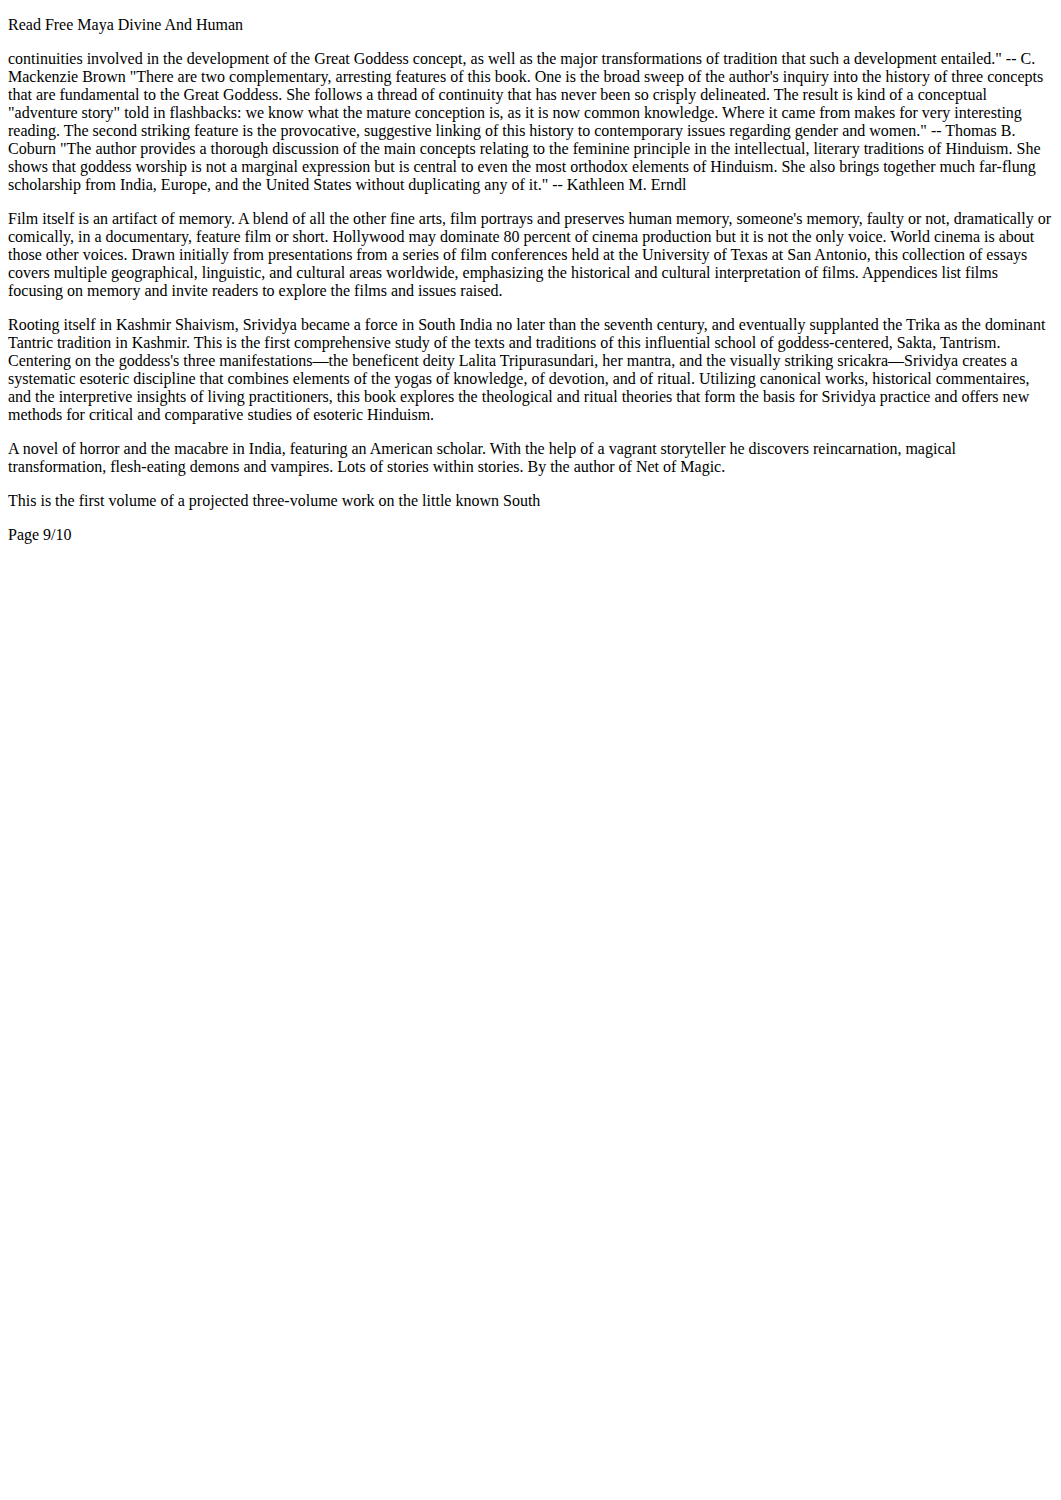Read Free Maya Divine And Human
continuities involved in the development of the Great Goddess concept, as well as the major transformations of tradition that such a development entailed." -- C. Mackenzie Brown "There are two complementary, arresting features of this book. One is the broad sweep of the author's inquiry into the history of three concepts that are fundamental to the Great Goddess. She follows a thread of continuity that has never been so crisply delineated. The result is kind of a conceptual "adventure story" told in flashbacks: we know what the mature conception is, as it is now common knowledge. Where it came from makes for very interesting reading. The second striking feature is the provocative, suggestive linking of this history to contemporary issues regarding gender and women." -- Thomas B. Coburn "The author provides a thorough discussion of the main concepts relating to the feminine principle in the intellectual, literary traditions of Hinduism. She shows that goddess worship is not a marginal expression but is central to even the most orthodox elements of Hinduism. She also brings together much far-flung scholarship from India, Europe, and the United States without duplicating any of it." -- Kathleen M. Erndl
Film itself is an artifact of memory. A blend of all the other fine arts, film portrays and preserves human memory, someone's memory, faulty or not, dramatically or comically, in a documentary, feature film or short. Hollywood may dominate 80 percent of cinema production but it is not the only voice. World cinema is about those other voices. Drawn initially from presentations from a series of film conferences held at the University of Texas at San Antonio, this collection of essays covers multiple geographical, linguistic, and cultural areas worldwide, emphasizing the historical and cultural interpretation of films. Appendices list films focusing on memory and invite readers to explore the films and issues raised.
Rooting itself in Kashmir Shaivism, Srividya became a force in South India no later than the seventh century, and eventually supplanted the Trika as the dominant Tantric tradition in Kashmir. This is the first comprehensive study of the texts and traditions of this influential school of goddess-centered, Sakta, Tantrism. Centering on the goddess's three manifestations—the beneficent deity Lalita Tripurasundari, her mantra, and the visually striking sricakra—Srividya creates a systematic esoteric discipline that combines elements of the yogas of knowledge, of devotion, and of ritual. Utilizing canonical works, historical commentaires, and the interpretive insights of living practitioners, this book explores the theological and ritual theories that form the basis for Srividya practice and offers new methods for critical and comparative studies of esoteric Hinduism.
A novel of horror and the macabre in India, featuring an American scholar. With the help of a vagrant storyteller he discovers reincarnation, magical transformation, flesh-eating demons and vampires. Lots of stories within stories. By the author of Net of Magic.
This is the first volume of a projected three-volume work on the little known South
Page 9/10